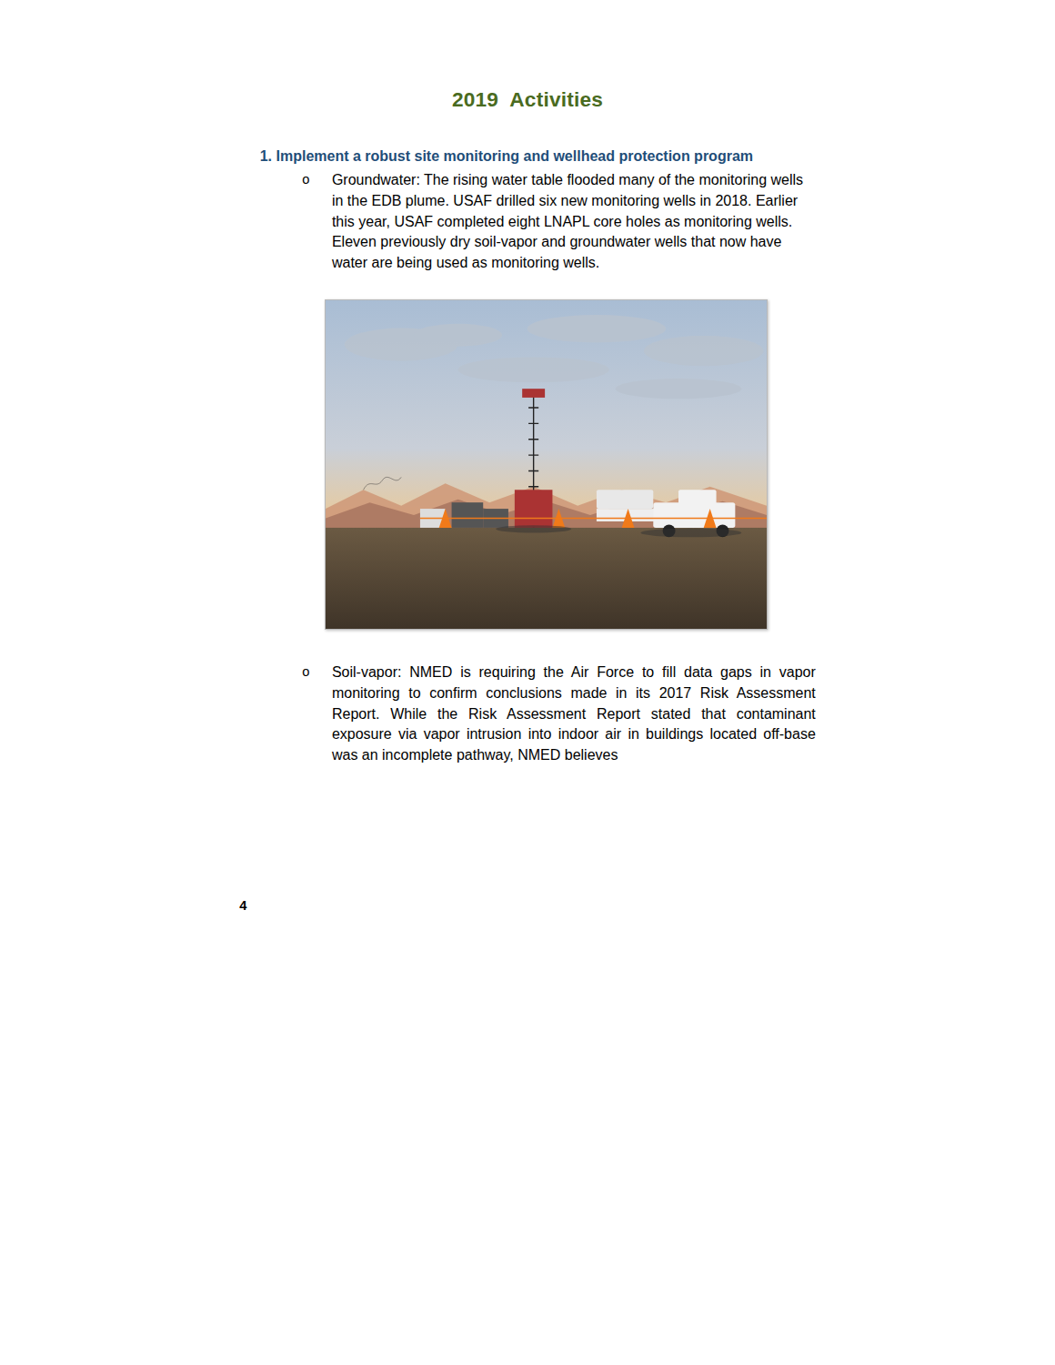2019 Activities
Implement a robust site monitoring and wellhead protection program
Groundwater: The rising water table flooded many of the monitoring wells in the EDB plume. USAF drilled six new monitoring wells in 2018. Earlier this year, USAF completed eight LNAPL core holes as monitoring wells. Eleven previously dry soil-vapor and groundwater wells that now have water are being used as monitoring wells.
Soil-vapor: NMED is requiring the Air Force to fill data gaps in vapor monitoring to confirm conclusions made in its 2017 Risk Assessment Report. While the Risk Assessment Report stated that contaminant exposure via vapor intrusion into indoor air in buildings located off-base was an incomplete pathway, NMED believes
4